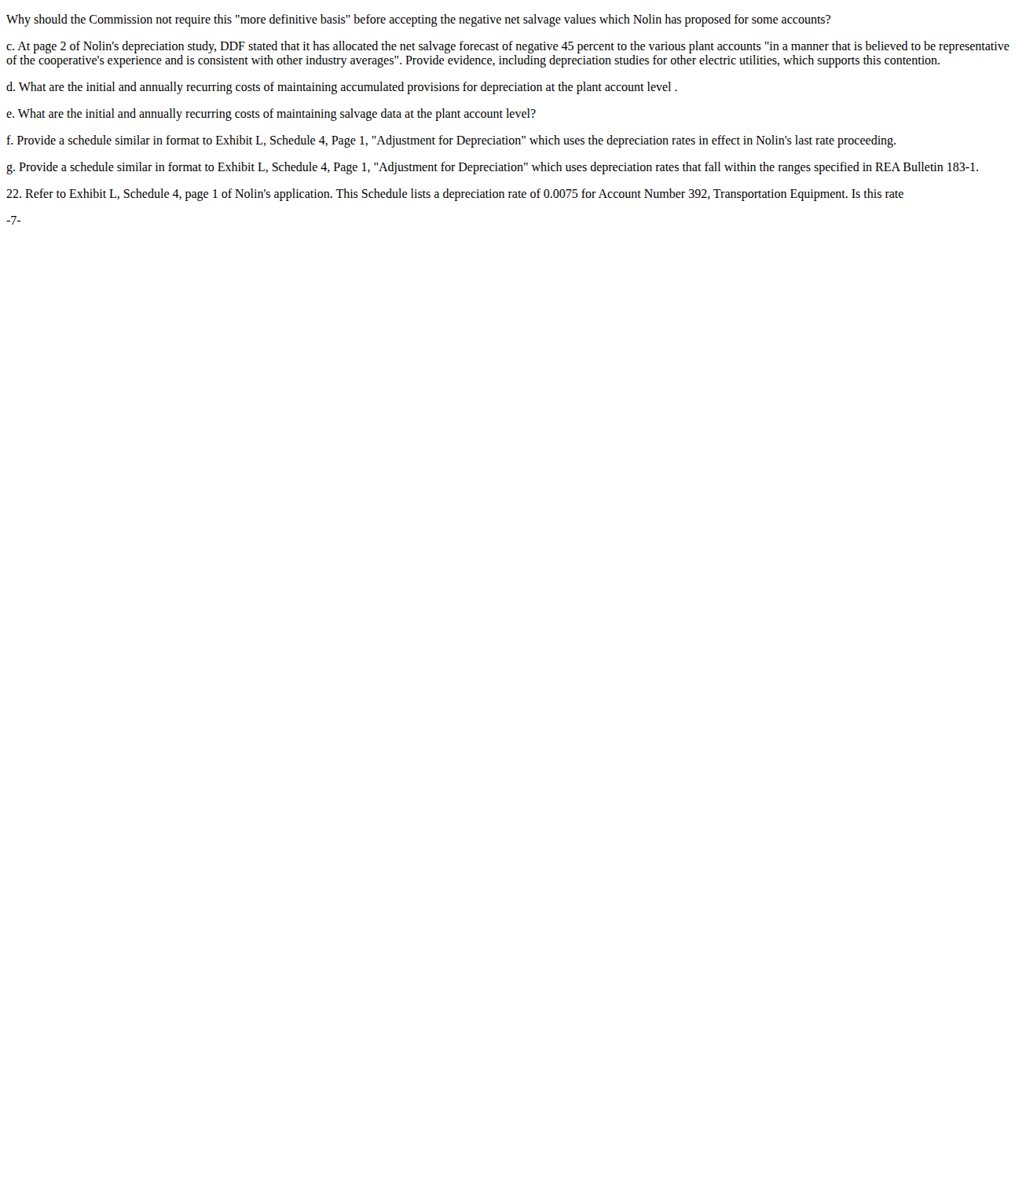Why should the Commission not require this "more definitive basis" before accepting the negative net salvage values which Nolin has proposed for some accounts?
c. At page 2 of Nolin's depreciation study, DDF stated that it has allocated the net salvage forecast of negative 45 percent to the various plant accounts "in a manner that is believed to be representative of the cooperative's experience and is consistent with other industry averages". Provide evidence, including depreciation studies for other electric utilities, which supports this contention.
d. What are the initial and annually recurring costs of maintaining accumulated provisions for depreciation at the plant account level .
e. What are the initial and annually recurring costs of maintaining salvage data at the plant account level?
f. Provide a schedule similar in format to Exhibit L, Schedule 4, Page 1, "Adjustment for Depreciation" which uses the depreciation rates in effect in Nolin's last rate proceeding.
g. Provide a schedule similar in format to Exhibit L, Schedule 4, Page 1, "Adjustment for Depreciation" which uses depreciation rates that fall within the ranges specified in REA Bulletin 183-1.
22. Refer to Exhibit L, Schedule 4, page 1 of Nolin's application. This Schedule lists a depreciation rate of 0.0075 for Account Number 392, Transportation Equipment. Is this rate
-7-